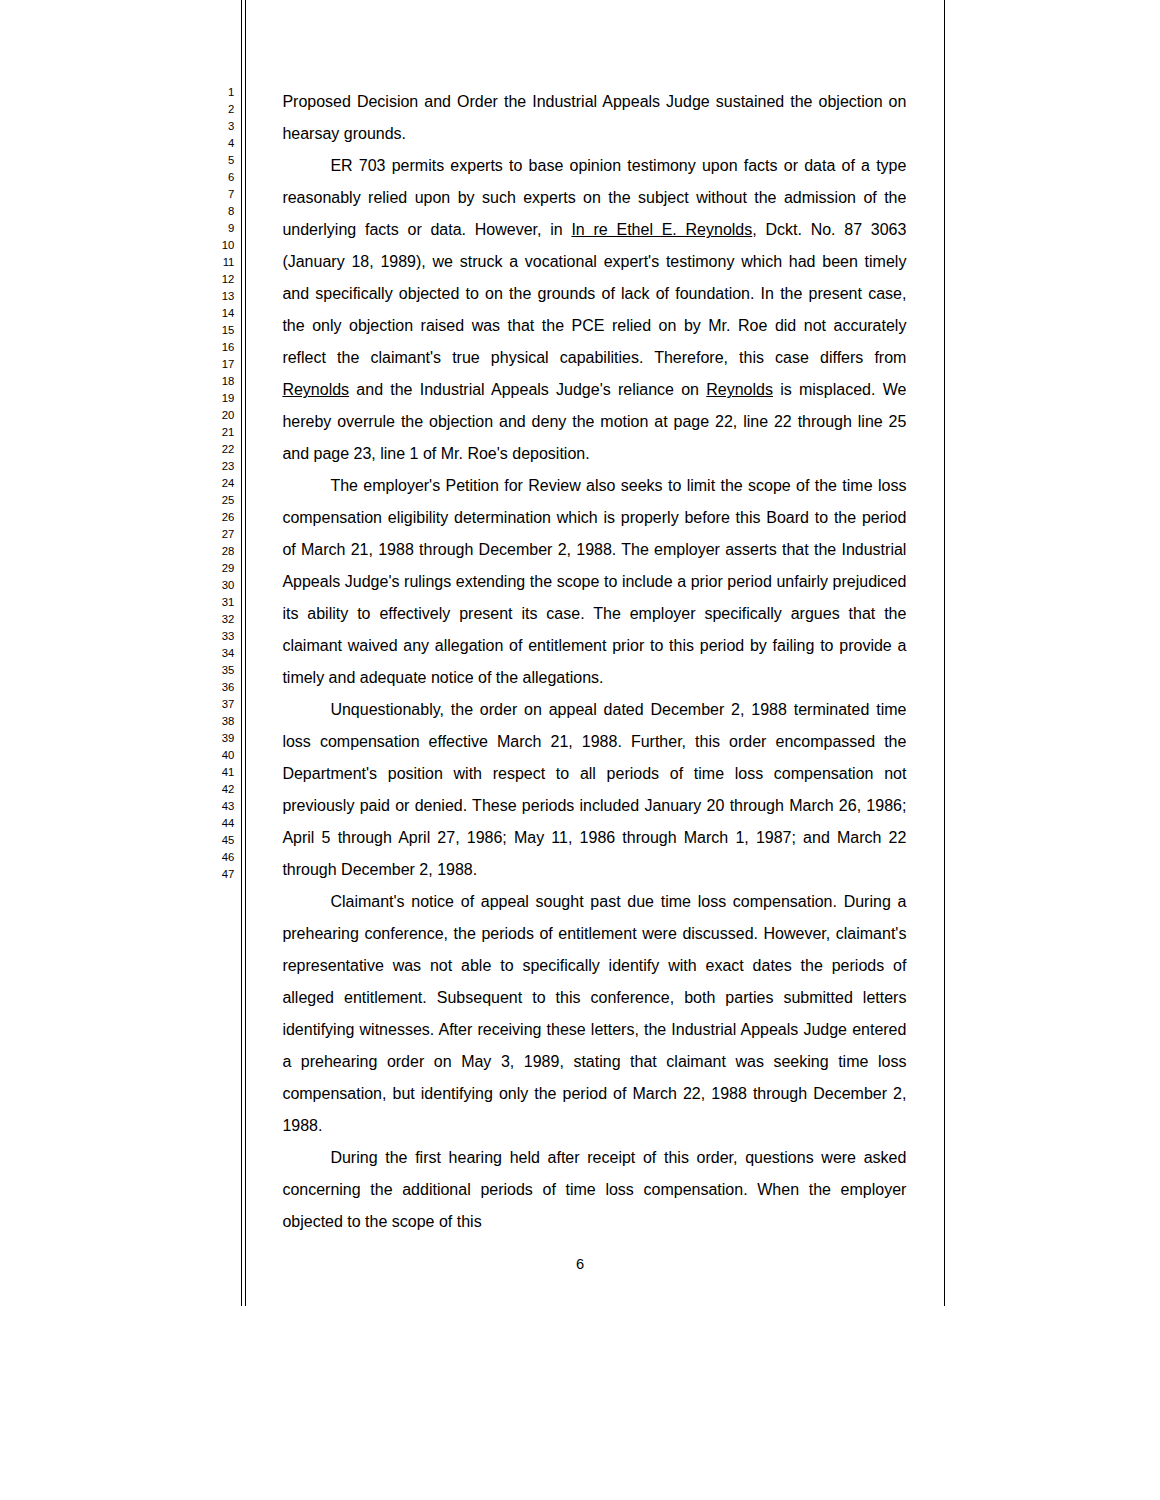1234567891011121314151617181920212223242526272829303132333435363738394041424344454647
Proposed Decision and Order the Industrial Appeals Judge sustained the objection on hearsay grounds.
ER 703 permits experts to base opinion testimony upon facts or data of a type reasonably relied upon by such experts on the subject without the admission of the underlying facts or data. However, in In re Ethel E. Reynolds, Dckt. No. 87 3063 (January 18, 1989), we struck a vocational expert's testimony which had been timely and specifically objected to on the grounds of lack of foundation. In the present case, the only objection raised was that the PCE relied on by Mr. Roe did not accurately reflect the claimant's true physical capabilities. Therefore, this case differs from Reynolds and the Industrial Appeals Judge's reliance on Reynolds is misplaced. We hereby overrule the objection and deny the motion at page 22, line 22 through line 25 and page 23, line 1 of Mr. Roe's deposition.
The employer's Petition for Review also seeks to limit the scope of the time loss compensation eligibility determination which is properly before this Board to the period of March 21, 1988 through December 2, 1988. The employer asserts that the Industrial Appeals Judge's rulings extending the scope to include a prior period unfairly prejudiced its ability to effectively present its case. The employer specifically argues that the claimant waived any allegation of entitlement prior to this period by failing to provide a timely and adequate notice of the allegations.
Unquestionably, the order on appeal dated December 2, 1988 terminated time loss compensation effective March 21, 1988. Further, this order encompassed the Department's position with respect to all periods of time loss compensation not previously paid or denied. These periods included January 20 through March 26, 1986; April 5 through April 27, 1986; May 11, 1986 through March 1, 1987; and March 22 through December 2, 1988.
Claimant's notice of appeal sought past due time loss compensation. During a prehearing conference, the periods of entitlement were discussed. However, claimant's representative was not able to specifically identify with exact dates the periods of alleged entitlement. Subsequent to this conference, both parties submitted letters identifying witnesses. After receiving these letters, the Industrial Appeals Judge entered a prehearing order on May 3, 1989, stating that claimant was seeking time loss compensation, but identifying only the period of March 22, 1988 through December 2, 1988.
During the first hearing held after receipt of this order, questions were asked concerning the additional periods of time loss compensation. When the employer objected to the scope of this
6